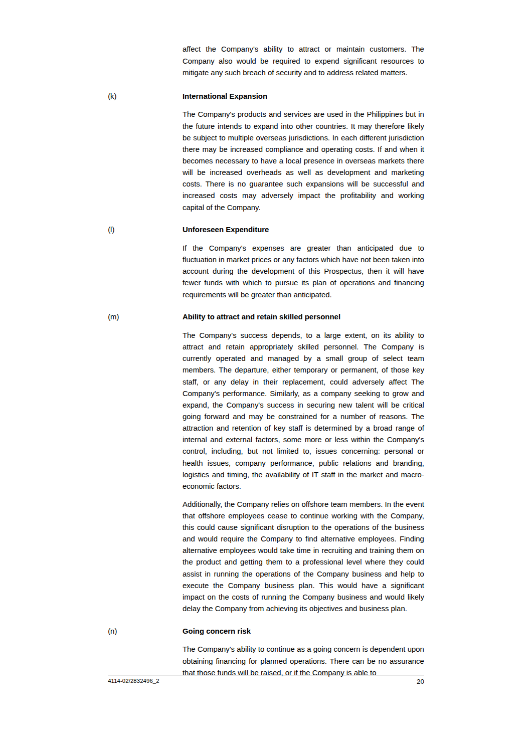affect the Company's ability to attract or maintain customers. The Company also would be required to expend significant resources to mitigate any such breach of security and to address related matters.
(k)
International Expansion
The Company's products and services are used in the Philippines but in the future intends to expand into other countries. It may therefore likely be subject to multiple overseas jurisdictions. In each different jurisdiction there may be increased compliance and operating costs. If and when it becomes necessary to have a local presence in overseas markets there will be increased overheads as well as development and marketing costs. There is no guarantee such expansions will be successful and increased costs may adversely impact the profitability and working capital of the Company.
(l)
Unforeseen Expenditure
If the Company's expenses are greater than anticipated due to fluctuation in market prices or any factors which have not been taken into account during the development of this Prospectus, then it will have fewer funds with which to pursue its plan of operations and financing requirements will be greater than anticipated.
(m)
Ability to attract and retain skilled personnel
The Company's success depends, to a large extent, on its ability to attract and retain appropriately skilled personnel. The Company is currently operated and managed by a small group of select team members. The departure, either temporary or permanent, of those key staff, or any delay in their replacement, could adversely affect The Company's performance. Similarly, as a company seeking to grow and expand, the Company's success in securing new talent will be critical going forward and may be constrained for a number of reasons. The attraction and retention of key staff is determined by a broad range of internal and external factors, some more or less within the Company's control, including, but not limited to, issues concerning: personal or health issues, company performance, public relations and branding, logistics and timing, the availability of IT staff in the market and macro-economic factors.
Additionally, the Company relies on offshore team members. In the event that offshore employees cease to continue working with the Company, this could cause significant disruption to the operations of the business and would require the Company to find alternative employees. Finding alternative employees would take time in recruiting and training them on the product and getting them to a professional level where they could assist in running the operations of the Company business and help to execute the Company business plan. This would have a significant impact on the costs of running the Company business and would likely delay the Company from achieving its objectives and business plan.
(n)
Going concern risk
The Company's ability to continue as a going concern is dependent upon obtaining financing for planned operations. There can be no assurance that those funds will be raised, or if the Company is able to
4114-02/2832496_2 20